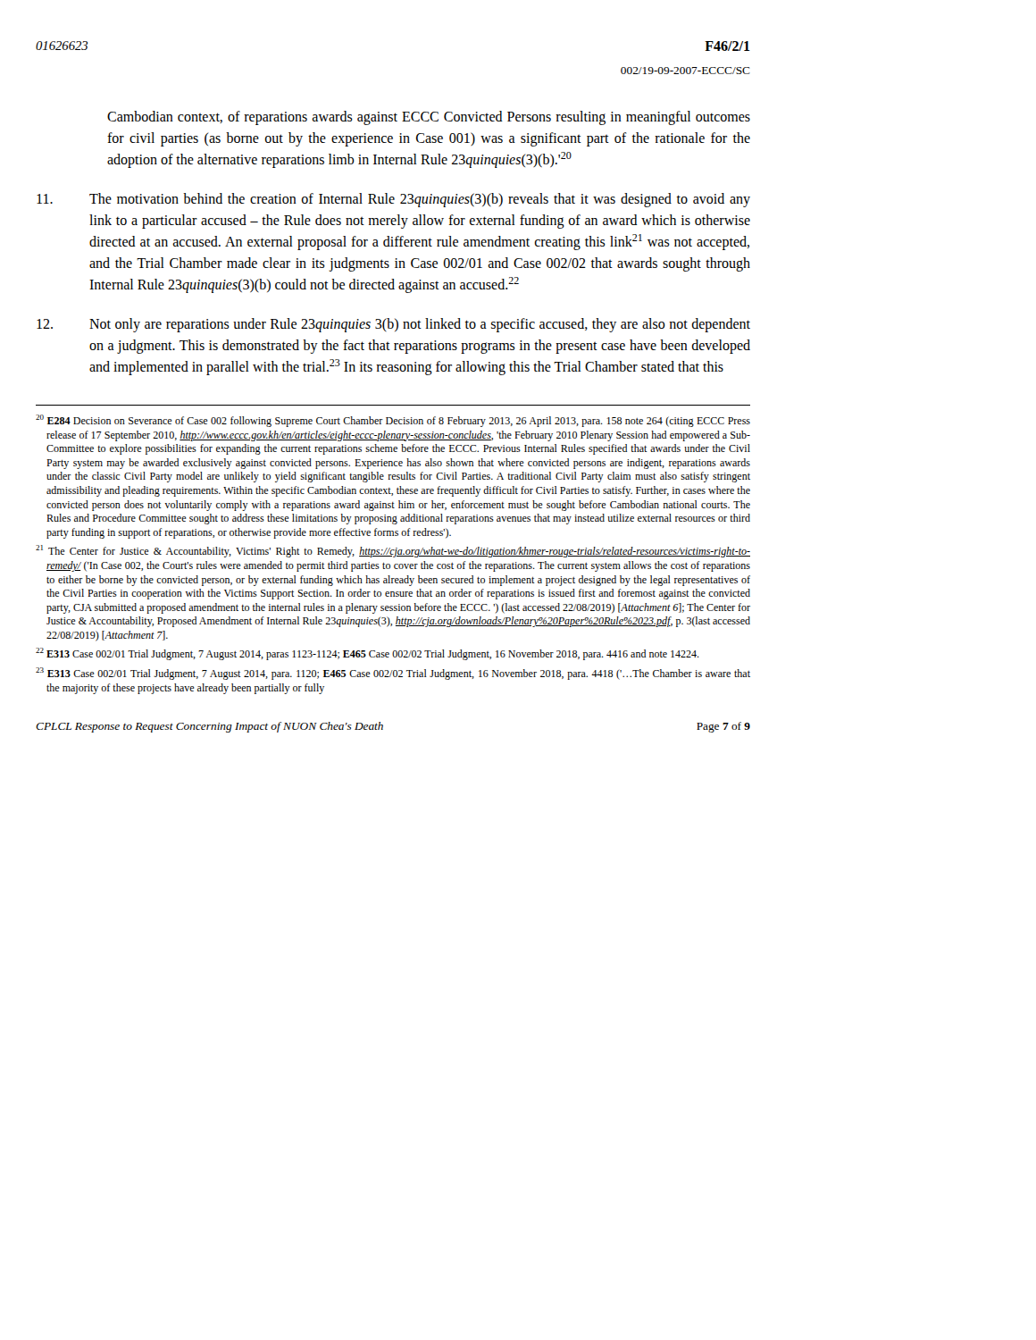01626623 F46/2/1
002/19-09-2007-ECCC/SC
Cambodian context, of reparations awards against ECCC Convicted Persons resulting in meaningful outcomes for civil parties (as borne out by the experience in Case 001) was a significant part of the rationale for the adoption of the alternative reparations limb in Internal Rule 23quinquies(3)(b).'20
11.
The motivation behind the creation of Internal Rule 23quinquies(3)(b) reveals that it was designed to avoid any link to a particular accused – the Rule does not merely allow for external funding of an award which is otherwise directed at an accused. An external proposal for a different rule amendment creating this link21 was not accepted, and the Trial Chamber made clear in its judgments in Case 002/01 and Case 002/02 that awards sought through Internal Rule 23quinquies(3)(b) could not be directed against an accused.22
12.
Not only are reparations under Rule 23quinquies 3(b) not linked to a specific accused, they are also not dependent on a judgment. This is demonstrated by the fact that reparations programs in the present case have been developed and implemented in parallel with the trial.23 In its reasoning for allowing this the Trial Chamber stated that this
20 E284 Decision on Severance of Case 002 following Supreme Court Chamber Decision of 8 February 2013, 26 April 2013, para. 158 note 264 (citing ECCC Press release of 17 September 2010, http://www.eccc.gov.kh/en/articles/eight-eccc-plenary-session-concludes, 'the February 2010 Plenary Session had empowered a Sub-Committee to explore possibilities for expanding the current reparations scheme before the ECCC. Previous Internal Rules specified that awards under the Civil Party system may be awarded exclusively against convicted persons. Experience has also shown that where convicted persons are indigent, reparations awards under the classic Civil Party model are unlikely to yield significant tangible results for Civil Parties. A traditional Civil Party claim must also satisfy stringent admissibility and pleading requirements. Within the specific Cambodian context, these are frequently difficult for Civil Parties to satisfy. Further, in cases where the convicted person does not voluntarily comply with a reparations award against him or her, enforcement must be sought before Cambodian national courts. The Rules and Procedure Committee sought to address these limitations by proposing additional reparations avenues that may instead utilize external resources or third party funding in support of reparations, or otherwise provide more effective forms of redress').
21 The Center for Justice & Accountability, Victims' Right to Remedy, https://cja.org/what-we-do/litigation/khmer-rouge-trials/related-resources/victims-right-to-remedy/ ('In Case 002, the Court's rules were amended to permit third parties to cover the cost of the reparations. The current system allows the cost of reparations to either be borne by the convicted person, or by external funding which has already been secured to implement a project designed by the legal representatives of the Civil Parties in cooperation with the Victims Support Section. In order to ensure that an order of reparations is issued first and foremost against the convicted party, CJA submitted a proposed amendment to the internal rules in a plenary session before the ECCC. ') (last accessed 22/08/2019) [Attachment 6]; The Center for Justice & Accountability, Proposed Amendment of Internal Rule 23quinquies(3), http://cja.org/downloads/Plenary%20Paper%20Rule%2023.pdf, p. 3(last accessed 22/08/2019) [Attachment 7].
22 E313 Case 002/01 Trial Judgment, 7 August 2014, paras 1123-1124; E465 Case 002/02 Trial Judgment, 16 November 2018, para. 4416 and note 14224.
23 E313 Case 002/01 Trial Judgment, 7 August 2014, para. 1120; E465 Case 002/02 Trial Judgment, 16 November 2018, para. 4418 ('…The Chamber is aware that the majority of these projects have already been partially or fully
CPLCL Response to Request Concerning Impact of NUON Chea's Death Page 7 of 9